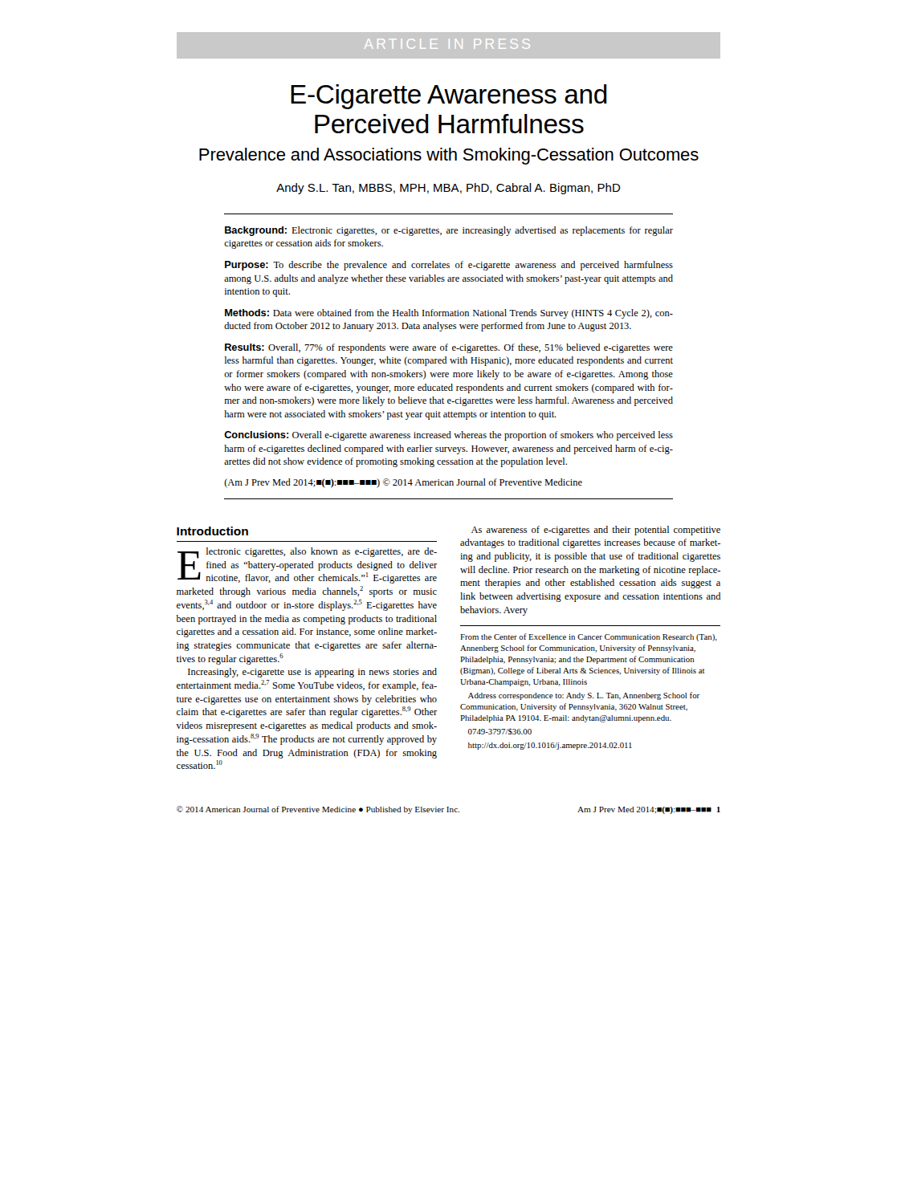ARTICLE IN PRESS
E-Cigarette Awareness and
Perceived Harmfulness
Prevalence and Associations with Smoking-Cessation Outcomes
Andy S.L. Tan, MBBS, MPH, MBA, PhD, Cabral A. Bigman, PhD
Background: Electronic cigarettes, or e-cigarettes, are increasingly advertised as replacements for regular cigarettes or cessation aids for smokers.
Purpose: To describe the prevalence and correlates of e-cigarette awareness and perceived harmfulness among U.S. adults and analyze whether these variables are associated with smokers’ past-year quit attempts and intention to quit.
Methods: Data were obtained from the Health Information National Trends Survey (HINTS 4 Cycle 2), conducted from October 2012 to January 2013. Data analyses were performed from June to August 2013.
Results: Overall, 77% of respondents were aware of e-cigarettes. Of these, 51% believed e-cigarettes were less harmful than cigarettes. Younger, white (compared with Hispanic), more educated respondents and current or former smokers (compared with non-smokers) were more likely to be aware of e-cigarettes. Among those who were aware of e-cigarettes, younger, more educated respondents and current smokers (compared with former and non-smokers) were more likely to believe that e-cigarettes were less harmful. Awareness and perceived harm were not associated with smokers’ past year quit attempts or intention to quit.
Conclusions: Overall e-cigarette awareness increased whereas the proportion of smokers who perceived less harm of e-cigarettes declined compared with earlier surveys. However, awareness and perceived harm of e-cigarettes did not show evidence of promoting smoking cessation at the population level.
(Am J Prev Med 2014;■(■):■■■–■■■) © 2014 American Journal of Preventive Medicine
Introduction
Electronic cigarettes, also known as e-cigarettes, are defined as “battery-operated products designed to deliver nicotine, flavor, and other chemicals.”1 E-cigarettes are marketed through various media channels,2 sports or music events,3,4 and outdoor or in-store displays.2,5 E-cigarettes have been portrayed in the media as competing products to traditional cigarettes and a cessation aid. For instance, some online marketing strategies communicate that e-cigarettes are safer alternatives to regular cigarettes.6
Increasingly, e-cigarette use is appearing in news stories and entertainment media.2,7 Some YouTube videos, for example, feature e-cigarettes use on entertainment shows by celebrities who claim that e-cigarettes are safer than regular cigarettes.8,9 Other videos misrepresent e-cigarettes as medical products and smoking-cessation aids.8,9 The products are not currently approved by the U.S. Food and Drug Administration (FDA) for smoking cessation.10
As awareness of e-cigarettes and their potential competitive advantages to traditional cigarettes increases because of marketing and publicity, it is possible that use of traditional cigarettes will decline. Prior research on the marketing of nicotine replacement therapies and other established cessation aids suggest a link between advertising exposure and cessation intentions and behaviors. Avery
From the Center of Excellence in Cancer Communication Research (Tan), Annenberg School for Communication, University of Pennsylvania, Philadelphia, Pennsylvania; and the Department of Communication (Bigman), College of Liberal Arts & Sciences, University of Illinois at Urbana-Champaign, Urbana, Illinois
Address correspondence to: Andy S. L. Tan, Annenberg School for Communication, University of Pennsylvania, 3620 Walnut Street, Philadelphia PA 19104. E-mail: andytan@alumni.upenn.edu.
0749-3797/$36.00
http://dx.doi.org/10.1016/j.amepre.2014.02.011
© 2014 American Journal of Preventive Medicine ● Published by Elsevier Inc.
Am J Prev Med 2014;■(■):■■■–■■■1